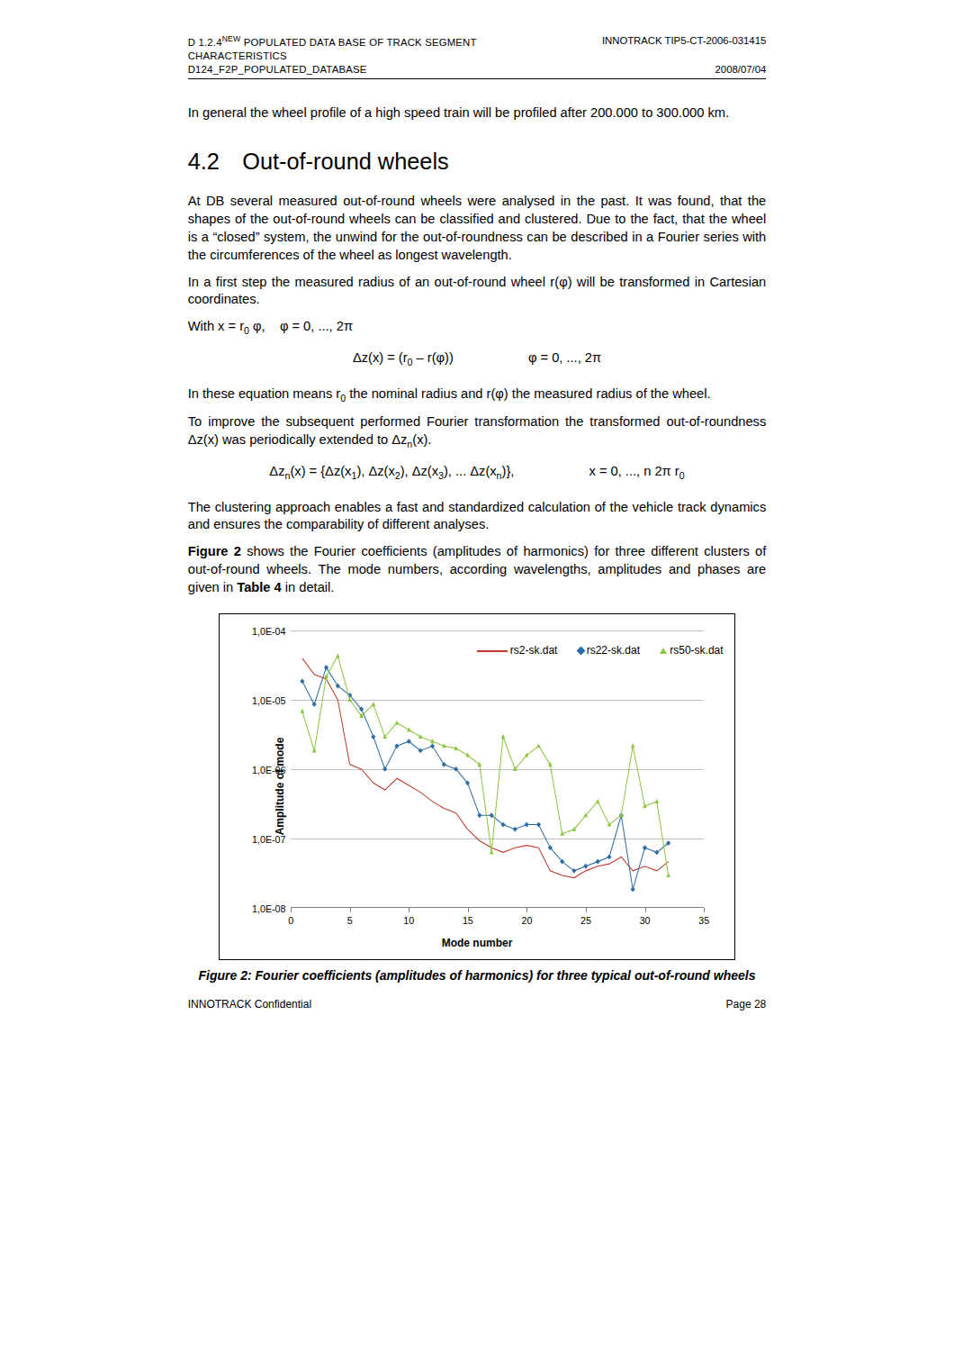D 1.2.4NEW Populated data base of track segment characteristics
INNOTRACK TIP5-CT-2006-031415
D124_F2P_POPULATED_DATABASE
2008/07/04
In general the wheel profile of a high speed train will be profiled after 200.000 to 300.000 km.
4.2 Out-of-round wheels
At DB several measured out-of-round wheels were analysed in the past. It was found, that the shapes of the out-of-round wheels can be classified and clustered. Due to the fact, that the wheel is a “closed” system, the unwind for the out-of-roundness can be described in a Fourier series with the circumferences of the wheel as longest wavelength.
In a first step the measured radius of an out-of-round wheel r(φ) will be transformed in Cartesian coordinates.
With x = r0 φ, φ = 0, ..., 2π
Δz(x) = (r0 – r(φ)) φ = 0, ..., 2π
In these equation means r0 the nominal radius and r(φ) the measured radius of the wheel.
To improve the subsequent performed Fourier transformation the transformed out-of-roundness Δz(x) was periodically extended to Δzn(x).
Δzn(x) = {Δz(x1), Δz(x2), Δz(x3), ... Δz(xn)}, x = 0, ..., n 2π r0
The clustering approach enables a fast and standardized calculation of the vehicle track dynamics and ensures the comparability of different analyses.
Figure 2 shows the Fourier coefficients (amplitudes of harmonics) for three different clusters of out-of-round wheels. The mode numbers, according wavelengths, amplitudes and phases are given in Table 4 in detail.
Amplitude of mode
Mode number
1,0E-04
1,0E-05
1,0E-06
1,0E-07
1,0E-08
0
5
10
15
20
25
30
35
rs2-sk.dat rs22-sk.dat rs50-sk.dat
Figure 2: Fourier coefficients (amplitudes of harmonics) for three typical out-of-round wheels
INNOTRACK Confidential
Page 28